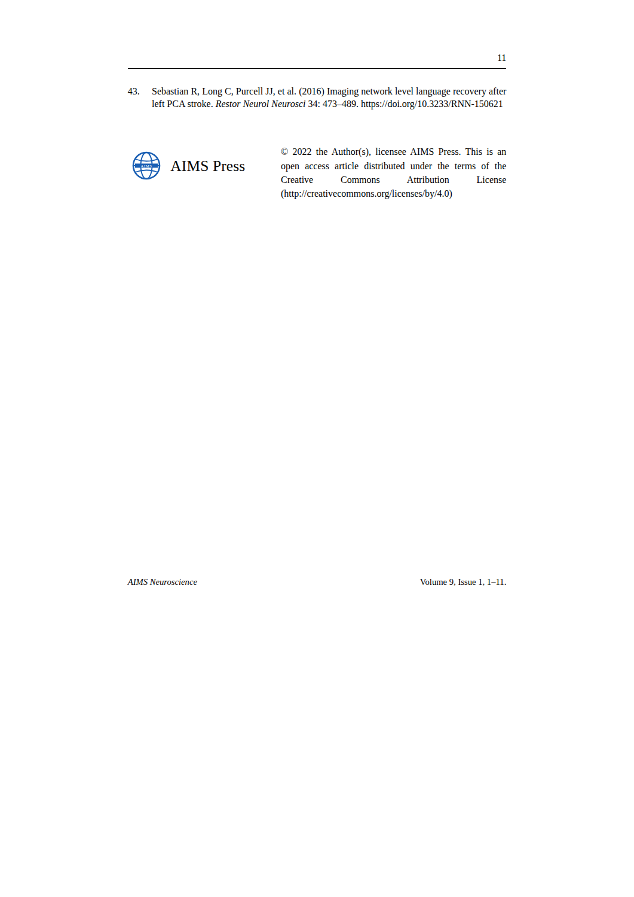11
43. Sebastian R, Long C, Purcell JJ, et al. (2016) Imaging network level language recovery after left PCA stroke. Restor Neurol Neurosci 34: 473–489. https://doi.org/10.3233/RNN-150621
AIMS AIMS Press
© 2022 the Author(s), licensee AIMS Press. This is an open access article distributed under the terms of the Creative Commons Attribution License (http://creativecommons.org/licenses/by/4.0)
AIMS Neuroscience
Volume 9, Issue 1, 1–11.